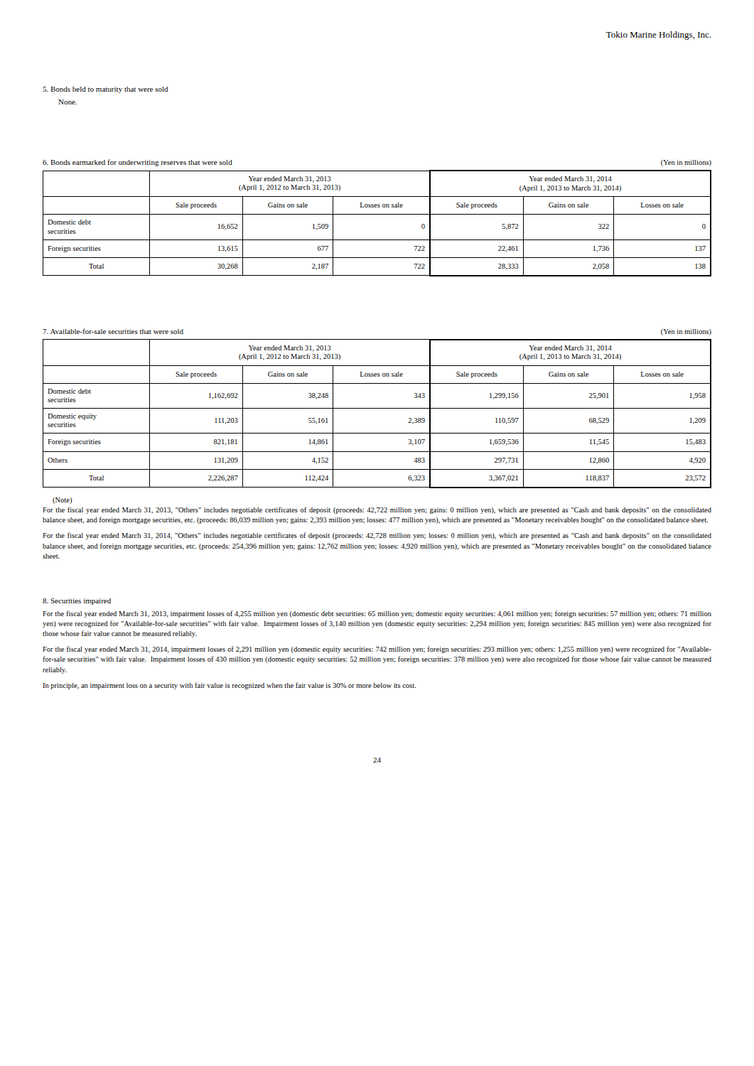Tokio Marine Holdings, Inc.
5. Bonds held to maturity that were sold
None.
6. Bonds earmarked for underwriting reserves that were sold (Yen in millions)
| | Year ended March 31, 2013 (April 1, 2012 to March 31, 2013) | Year ended March 31, 2014 (April 1, 2013 to March 31, 2014) |
| | Sale proceeds | Gains on sale | Losses on sale | Sale proceeds | Gains on sale | Losses on sale |
| Domestic debt securities | 16,652 | 1,509 | 0 | 5,872 | 322 | 0 |
| Foreign securities | 13,615 | 677 | 722 | 22,461 | 1,736 | 137 |
| Total | 30,268 | 2,187 | 722 | 28,333 | 2,058 | 138 |
7. Available-for-sale securities that were sold (Yen in millions)
| | Year ended March 31, 2013 (April 1, 2012 to March 31, 2013) | Year ended March 31, 2014 (April 1, 2013 to March 31, 2014) |
| | Sale proceeds | Gains on sale | Losses on sale | Sale proceeds | Gains on sale | Losses on sale |
| Domestic debt securities | 1,162,692 | 38,248 | 343 | 1,299,156 | 25,901 | 1,958 |
| Domestic equity securities | 111,203 | 55,161 | 2,389 | 110,597 | 68,529 | 1,209 |
| Foreign securities | 821,181 | 14,861 | 3,107 | 1,659,536 | 11,545 | 15,483 |
| Others | 131,209 | 4,152 | 483 | 297,731 | 12,860 | 4,920 |
| Total | 2,226,287 | 112,424 | 6,323 | 3,367,021 | 118,837 | 23,572 |
(Note)
For the fiscal year ended March 31, 2013, "Others" includes negotiable certificates of deposit (proceeds: 42,722 million yen; gains: 0 million yen), which are presented as "Cash and bank deposits" on the consolidated balance sheet, and foreign mortgage securities, etc. (proceeds: 86,039 million yen; gains: 2,393 million yen; losses: 477 million yen), which are presented as "Monetary receivables bought" on the consolidated balance sheet.
For the fiscal year ended March 31, 2014, "Others" includes negotiable certificates of deposit (proceeds: 42,728 million yen; losses: 0 million yen), which are presented as "Cash and bank deposits" on the consolidated balance sheet, and foreign mortgage securities, etc. (proceeds: 254,396 million yen; gains: 12,762 million yen; losses: 4,920 million yen), which are presented as "Monetary receivables bought" on the consolidated balance sheet.
8. Securities impaired
For the fiscal year ended March 31, 2013, impairment losses of 4,255 million yen (domestic debt securities: 65 million yen; domestic equity securities: 4,061 million yen; foreign securities: 57 million yen; others: 71 million yen) were recognized for "Available-for-sale securities" with fair value. Impairment losses of 3,140 million yen (domestic equity securities: 2,294 million yen; foreign securities: 845 million yen) were also recognized for those whose fair value cannot be measured reliably.
For the fiscal year ended March 31, 2014, impairment losses of 2,291 million yen (domestic equity securities: 742 million yen; foreign securities: 293 million yen; others: 1,255 million yen) were recognized for "Available-for-sale securities" with fair value. Impairment losses of 430 million yen (domestic equity securities: 52 million yen; foreign securities: 378 million yen) were also recognized for those whose fair value cannot be measured reliably.
In principle, an impairment loss on a security with fair value is recognized when the fair value is 30% or more below its cost.
24